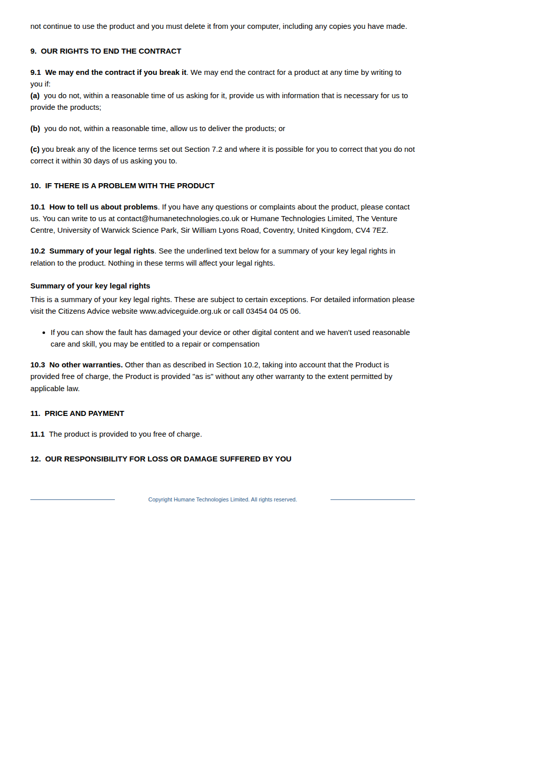not continue to use the product and you must delete it from your computer, including any copies you have made.
9. Our rights to end the contract
9.1 We may end the contract if you break it. We may end the contract for a product at any time by writing to you if:
(a) you do not, within a reasonable time of us asking for it, provide us with information that is necessary for us to provide the products;
(b) you do not, within a reasonable time, allow us to deliver the products; or
(c) you break any of the licence terms set out Section 7.2 and where it is possible for you to correct that you do not correct it within 30 days of us asking you to.
10. If there is a problem with the product
10.1 How to tell us about problems. If you have any questions or complaints about the product, please contact us. You can write to us at contact@humanetechnologies.co.uk or Humane Technologies Limited, The Venture Centre, University of Warwick Science Park, Sir William Lyons Road, Coventry, United Kingdom, CV4 7EZ.
10.2 Summary of your legal rights. See the underlined text below for a summary of your key legal rights in relation to the product. Nothing in these terms will affect your legal rights.
Summary of your key legal rights
This is a summary of your key legal rights. These are subject to certain exceptions. For detailed information please visit the Citizens Advice website www.adviceguide.org.uk or call 03454 04 05 06.
If you can show the fault has damaged your device or other digital content and we haven't used reasonable care and skill, you may be entitled to a repair or compensation
10.3 No other warranties. Other than as described in Section 10.2, taking into account that the Product is provided free of charge, the Product is provided "as is" without any other warranty to the extent permitted by applicable law.
11. Price and payment
11.1 The product is provided to you free of charge.
12. Our responsibility for loss or damage suffered by you
Copyright Humane Technologies Limited. All rights reserved.